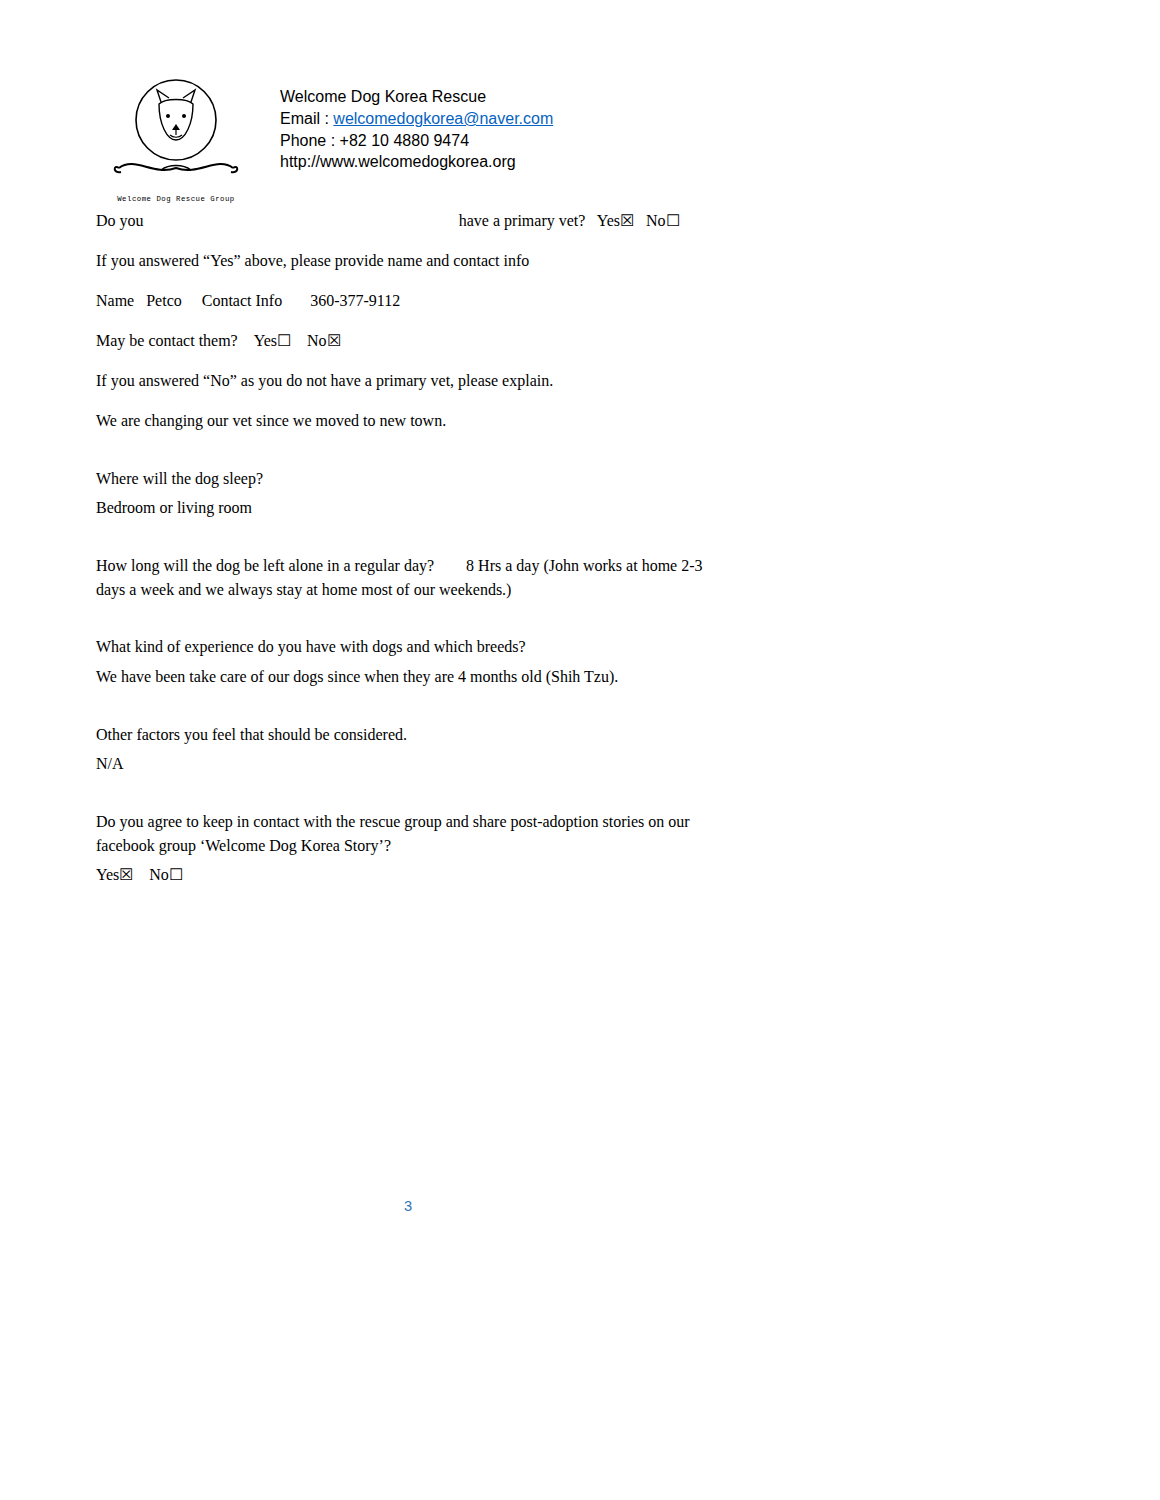Welcome Dog Rescue Group
Welcome Dog Korea Rescue
Email : welcomedogkorea@naver.com
Phone : +82 10 4880 9474
http://www.welcomedogkorea.org
Do you have a primary vet? Yes☒ No☐
If you answered “Yes” above, please provide name and contact info
Name Petco Contact Info 360-377-9112
May be contact them? Yes☐ No☒
If you answered “No” as you do not have a primary vet, please explain.
We are changing our vet since we moved to new town.
Where will the dog sleep?
Bedroom or living room
How long will the dog be left alone in a regular day? 8 Hrs a day (John works at home 2-3 days a week and we always stay at home most of our weekends.)
What kind of experience do you have with dogs and which breeds?
We have been take care of our dogs since when they are 4 months old (Shih Tzu).
Other factors you feel that should be considered.
N/A
Do you agree to keep in contact with the rescue group and share post-adoption stories on our facebook group ‘Welcome Dog Korea Story’?
Yes☒ No☐
3